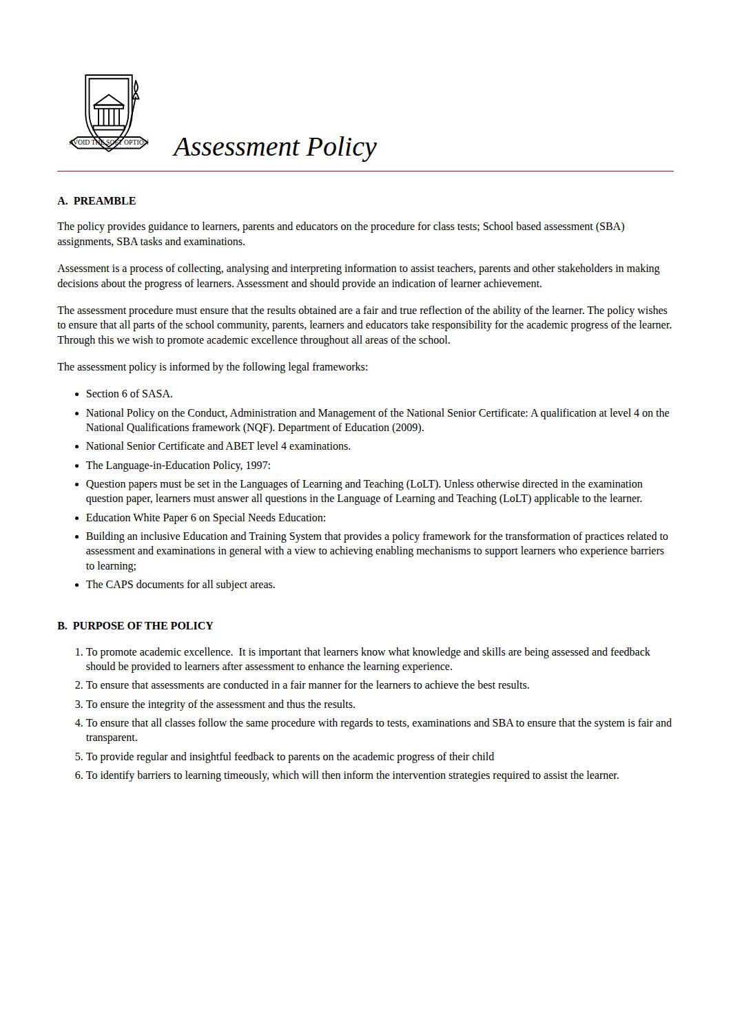AVOID THE SOFT OPTION
Assessment Policy
A. PREAMBLE
The policy provides guidance to learners, parents and educators on the procedure for class tests; School based assessment (SBA) assignments, SBA tasks and examinations.
Assessment is a process of collecting, analysing and interpreting information to assist teachers, parents and other stakeholders in making decisions about the progress of learners. Assessment and should provide an indication of learner achievement.
The assessment procedure must ensure that the results obtained are a fair and true reflection of the ability of the learner. The policy wishes to ensure that all parts of the school community, parents, learners and educators take responsibility for the academic progress of the learner. Through this we wish to promote academic excellence throughout all areas of the school.
The assessment policy is informed by the following legal frameworks:
Section 6 of SASA.
National Policy on the Conduct, Administration and Management of the National Senior Certificate: A qualification at level 4 on the National Qualifications framework (NQF). Department of Education (2009).
National Senior Certificate and ABET level 4 examinations.
The Language-in-Education Policy, 1997:
Question papers must be set in the Languages of Learning and Teaching (LoLT). Unless otherwise directed in the examination question paper, learners must answer all questions in the Language of Learning and Teaching (LoLT) applicable to the learner.
Education White Paper 6 on Special Needs Education:
Building an inclusive Education and Training System that provides a policy framework for the transformation of practices related to assessment and examinations in general with a view to achieving enabling mechanisms to support learners who experience barriers to learning;
The CAPS documents for all subject areas.
B. PURPOSE OF THE POLICY
To promote academic excellence. It is important that learners know what knowledge and skills are being assessed and feedback should be provided to learners after assessment to enhance the learning experience.
To ensure that assessments are conducted in a fair manner for the learners to achieve the best results.
To ensure the integrity of the assessment and thus the results.
To ensure that all classes follow the same procedure with regards to tests, examinations and SBA to ensure that the system is fair and transparent.
To provide regular and insightful feedback to parents on the academic progress of their child
To identify barriers to learning timeously, which will then inform the intervention strategies required to assist the learner.